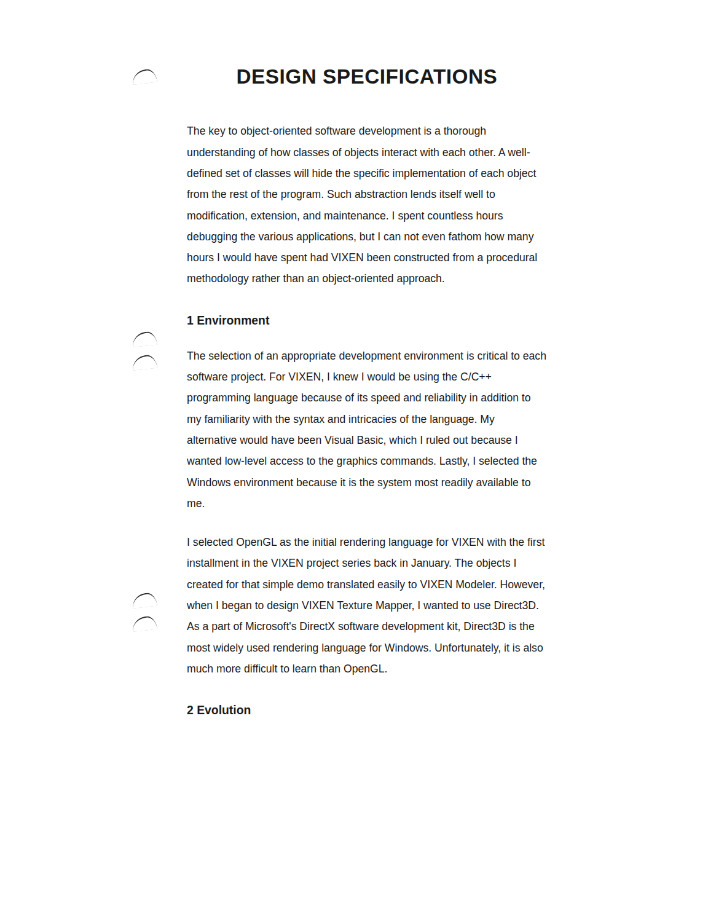DESIGN SPECIFICATIONS
The key to object-oriented software development is a thorough understanding of how classes of objects interact with each other. A well-defined set of classes will hide the specific implementation of each object from the rest of the program. Such abstraction lends itself well to modification, extension, and maintenance. I spent countless hours debugging the various applications, but I can not even fathom how many hours I would have spent had VIXEN been constructed from a procedural methodology rather than an object-oriented approach.
1 Environment
The selection of an appropriate development environment is critical to each software project. For VIXEN, I knew I would be using the C/C++ programming language because of its speed and reliability in addition to my familiarity with the syntax and intricacies of the language. My alternative would have been Visual Basic, which I ruled out because I wanted low-level access to the graphics commands. Lastly, I selected the Windows environment because it is the system most readily available to me.
I selected OpenGL as the initial rendering language for VIXEN with the first installment in the VIXEN project series back in January. The objects I created for that simple demo translated easily to VIXEN Modeler. However, when I began to design VIXEN Texture Mapper, I wanted to use Direct3D. As a part of Microsoft's DirectX software development kit, Direct3D is the most widely used rendering language for Windows. Unfortunately, it is also much more difficult to learn than OpenGL.
2 Evolution